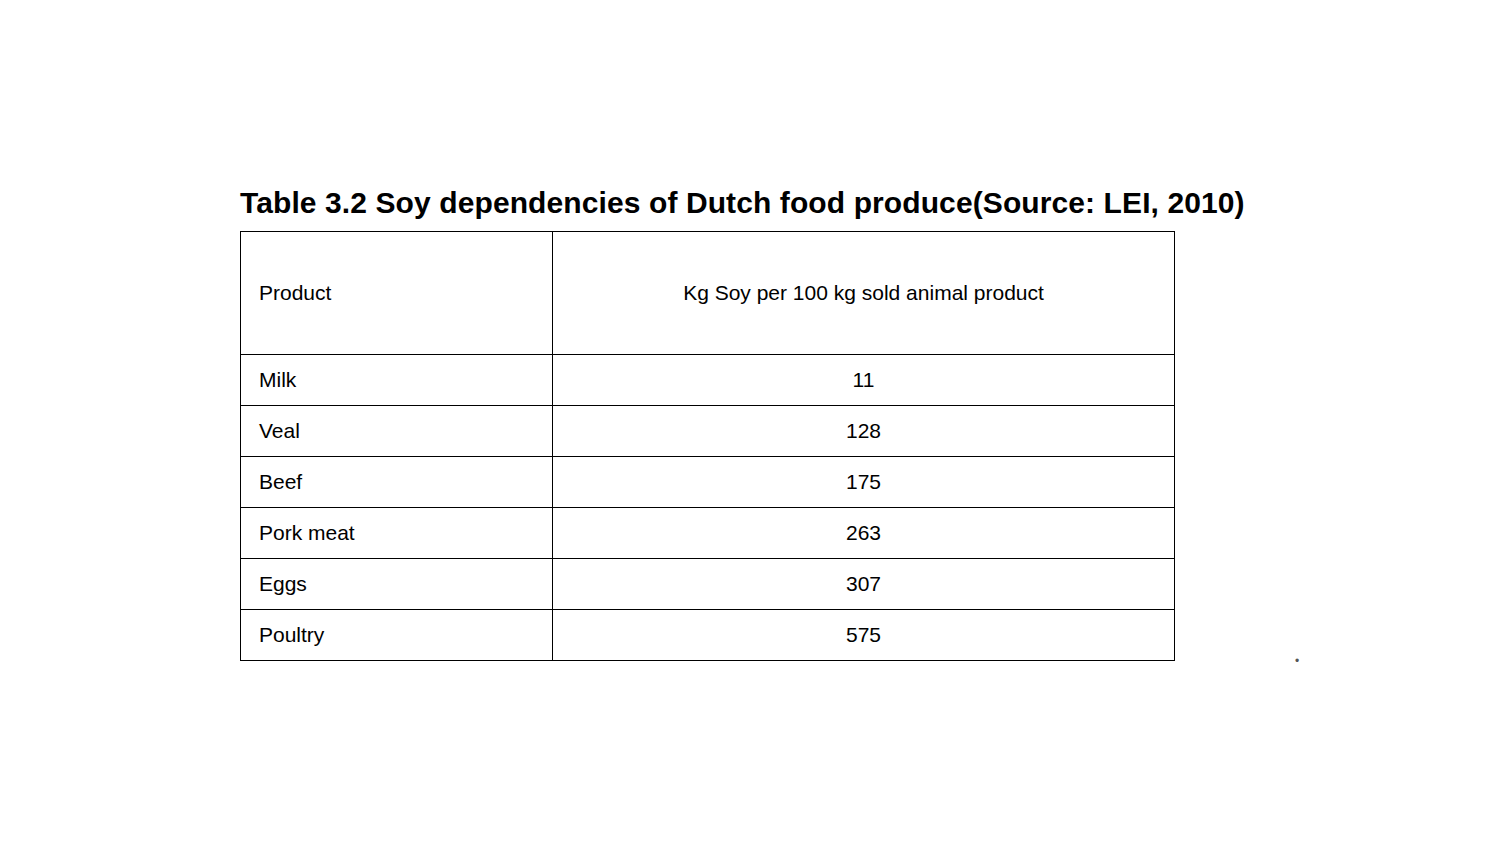Table 3.2 Soy dependencies of Dutch food produce(Source: LEI, 2010)
| Product | Kg Soy per 100 kg sold animal product |
| --- | --- |
| Milk | 11 |
| Veal | 128 |
| Beef | 175 |
| Pork meat | 263 |
| Eggs | 307 |
| Poultry | 575 |
•